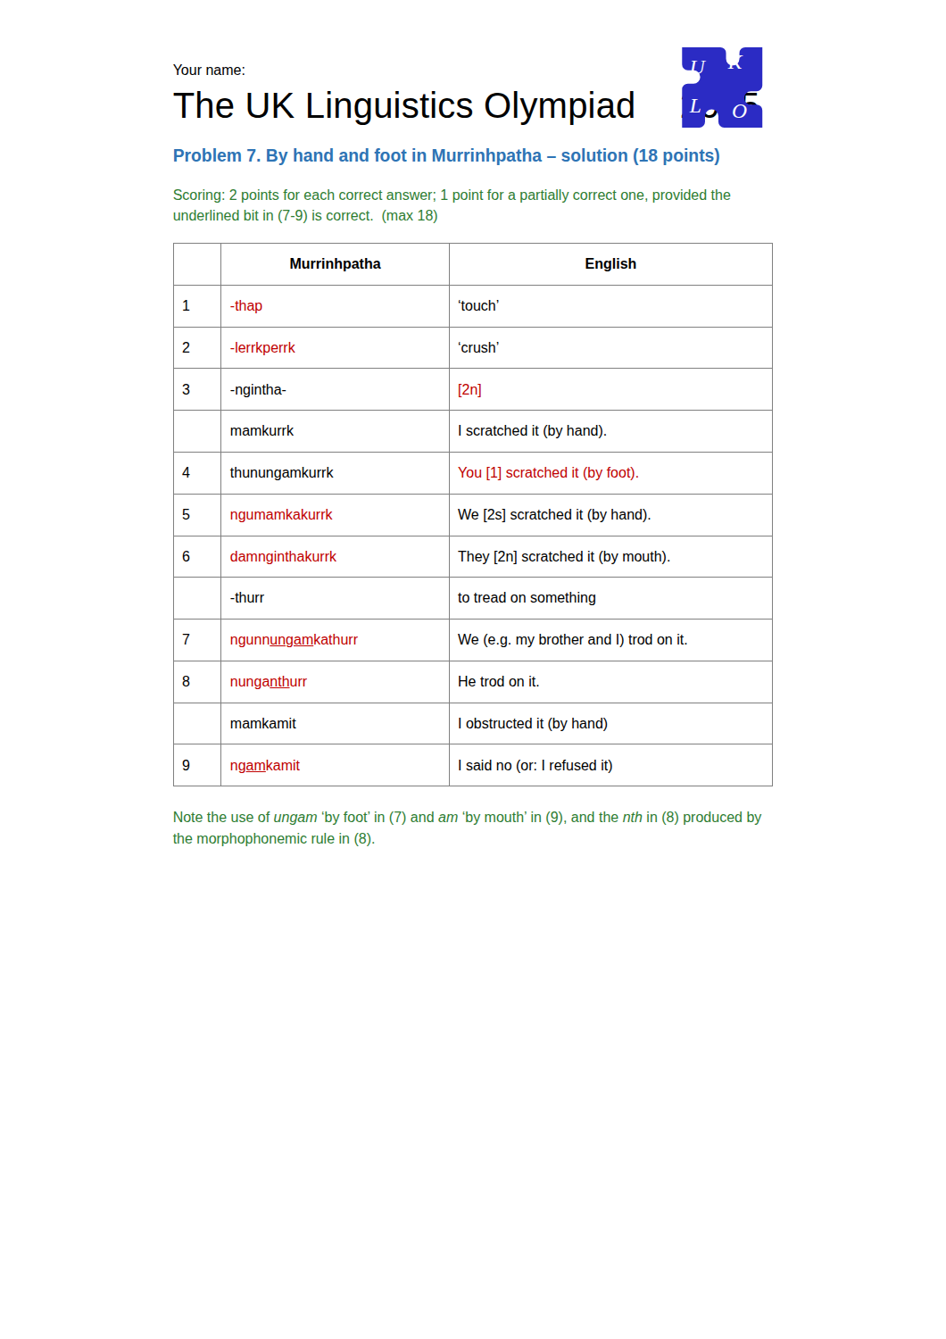U K L O
Your name:
The UK Linguistics Olympiad 2015
Problem 7. By hand and foot in Murrinhpatha – solution (18 points)
Scoring: 2 points for each correct answer; 1 point for a partially correct one, provided the underlined bit in (7-9) is correct. (max 18)
| | Murrinhpatha | English |
| --- | --- | --- |
| 1 | -thap | ‘touch’ |
| 2 | -lerrkperrk | ‘crush’ |
| 3 | -ngintha- | [2n] |
| | mamkurrk | I scratched it (by hand). |
| 4 | thunungamkurrk | You [1] scratched it (by foot). |
| 5 | ngumamkakurrk | We [2s] scratched it (by hand). |
| 6 | damnginthakurrk | They [2n] scratched it (by mouth). |
| | -thurr | to tread on something |
| 7 | ngunn ungam kathurr | We (e.g. my brother and I) trod on it. |
| 8 | nunga nth urr | He trod on it. |
| | mamkamit | I obstructed it (by hand) |
| 9 | ng am kamit | I said no (or: I refused it) |
Note the use of ungam ‘by foot’ in (7) and am ‘by mouth’ in (9), and the nth in (8) produced by the morphophonemic rule in (8).